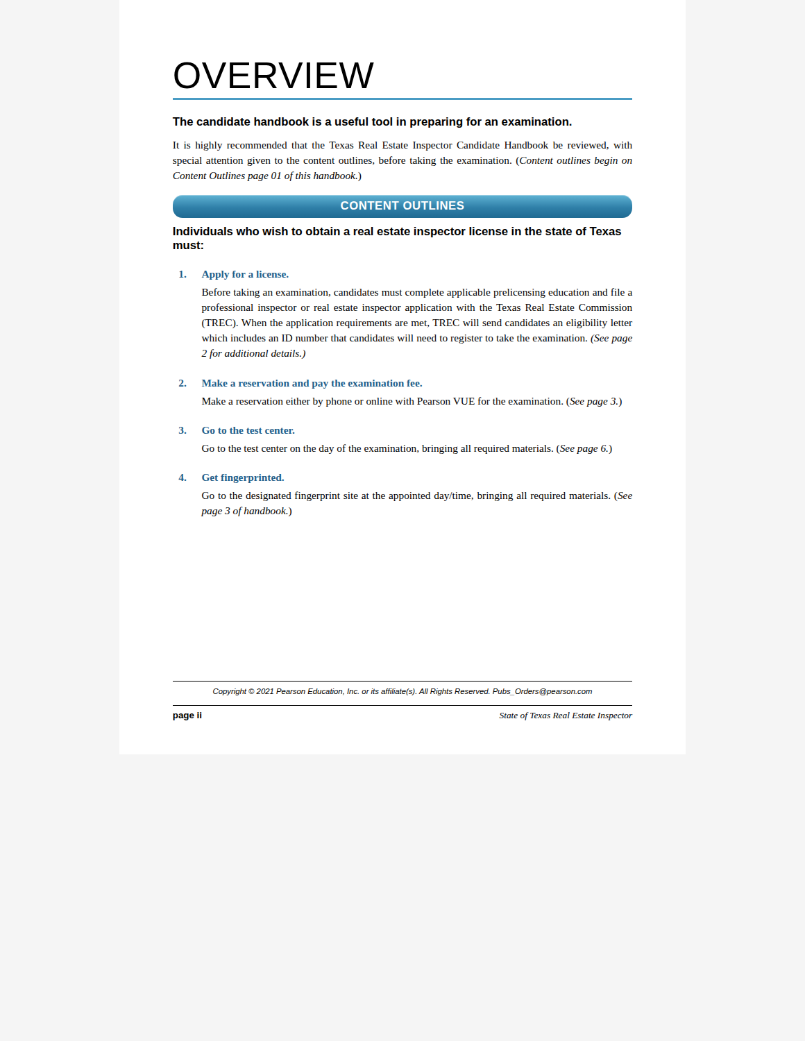OVERVIEW
The candidate handbook is a useful tool in preparing for an examination.
It is highly recommended that the Texas Real Estate Inspector Candidate Handbook be reviewed, with special attention given to the content outlines, before taking the examination. (Content outlines begin on Content Outlines page 01 of this handbook.)
CONTENT OUTLINES
Individuals who wish to obtain a real estate inspector license in the state of Texas must:
Apply for a license.
Before taking an examination, candidates must complete applicable prelicensing education and file a professional inspector or real estate inspector application with the Texas Real Estate Commission (TREC). When the application requirements are met, TREC will send candidates an eligibility letter which includes an ID number that candidates will need to register to take the examination. (See page 2 for additional details.)
Make a reservation and pay the examination fee.
Make a reservation either by phone or online with Pearson VUE for the examination. (See page 3.)
Go to the test center.
Go to the test center on the day of the examination, bringing all required materials. (See page 6.)
Get fingerprinted.
Go to the designated fingerprint site at the appointed day/time, bringing all required materials. (See page 3 of handbook.)
Copyright © 2021 Pearson Education, Inc. or its affiliate(s). All Rights Reserved. Pubs_Orders@pearson.com
page ii State of Texas Real Estate Inspector